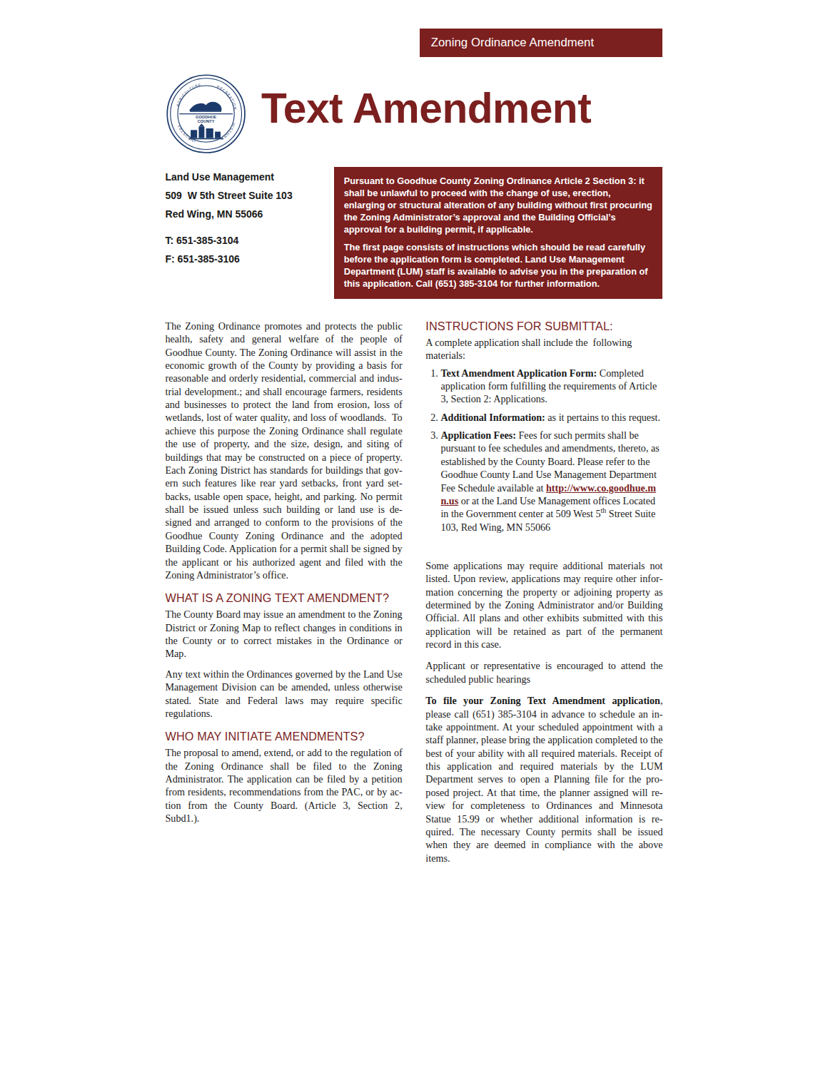Zoning Ordinance Amendment
AGRICULTURE RECREATION HISTORY INDUSTRY GOODHUE COUNTY
Text Amendment
Land Use Management
509 W 5th Street Suite 103
Red Wing, MN 55066 T: 651-385-3104
F: 651-385-3106
Pursuant to Goodhue County Zoning Ordinance Article 2 Section 3: it shall be unlawful to proceed with the change of use, erection, enlarging or structural alteration of any building without first procuring the Zoning Administrator’s approval and the Building Official’s approval for a building permit, if applicable.
The first page consists of instructions which should be read carefully before the application form is completed. Land Use Management Department (LUM) staff is available to advise you in the preparation of this application. Call (651) 385-3104 for further information.
The Zoning Ordinance promotes and protects the public health, safety and general welfare of the people of Goodhue County. The Zoning Ordinance will assist in the economic growth of the County by providing a basis for reasonable and orderly residential, commercial and industrial development.; and shall encourage farmers, residents and businesses to protect the land from erosion, loss of wetlands, lost of water quality, and loss of woodlands. To achieve this purpose the Zoning Ordinance shall regulate the use of property, and the size, design, and siting of buildings that may be constructed on a piece of property. Each Zoning District has standards for buildings that govern such features like rear yard setbacks, front yard setbacks, usable open space, height, and parking. No permit shall be issued unless such building or land use is designed and arranged to conform to the provisions of the Goodhue County Zoning Ordinance and the adopted Building Code. Application for a permit shall be signed by the applicant or his authorized agent and filed with the Zoning Administrator’s office.
WHAT IS A ZONING TEXT AMENDMENT?
The County Board may issue an amendment to the Zoning District or Zoning Map to reflect changes in conditions in the County or to correct mistakes in the Ordinance or Map.
Any text within the Ordinances governed by the Land Use Management Division can be amended, unless otherwise stated. State and Federal laws may require specific regulations.
WHO MAY INITIATE AMENDMENTS?
The proposal to amend, extend, or add to the regulation of the Zoning Ordinance shall be filed to the Zoning Administrator. The application can be filed by a petition from residents, recommendations from the PAC, or by action from the County Board. (Article 3, Section 2, Subd1.).
INSTRUCTIONS FOR SUBMITTAL:
A complete application shall include the following materials:
Text Amendment Application Form: Completed application form fulfilling the requirements of Article 3, Section 2: Applications.
Additional Information: as it pertains to this request.
Application Fees: Fees for such permits shall be pursuant to fee schedules and amendments, thereto, as established by the County Board. Please refer to the Goodhue County Land Use Management Department Fee Schedule available at http://www.co.goodhue.mn.us or at the Land Use Management offices Located in the Government center at 509 West 5th Street Suite 103, Red Wing, MN 55066
Some applications may require additional materials not listed. Upon review, applications may require other information concerning the property or adjoining property as determined by the Zoning Administrator and/or Building Official. All plans and other exhibits submitted with this application will be retained as part of the permanent record in this case.
Applicant or representative is encouraged to attend the scheduled public hearings
To file your Zoning Text Amendment application, please call (651) 385-3104 in advance to schedule an intake appointment. At your scheduled appointment with a staff planner, please bring the application completed to the best of your ability with all required materials. Receipt of this application and required materials by the LUM Department serves to open a Planning file for the proposed project. At that time, the planner assigned will review for completeness to Ordinances and Minnesota Statue 15.99 or whether additional information is required. The necessary County permits shall be issued when they are deemed in compliance with the above items.